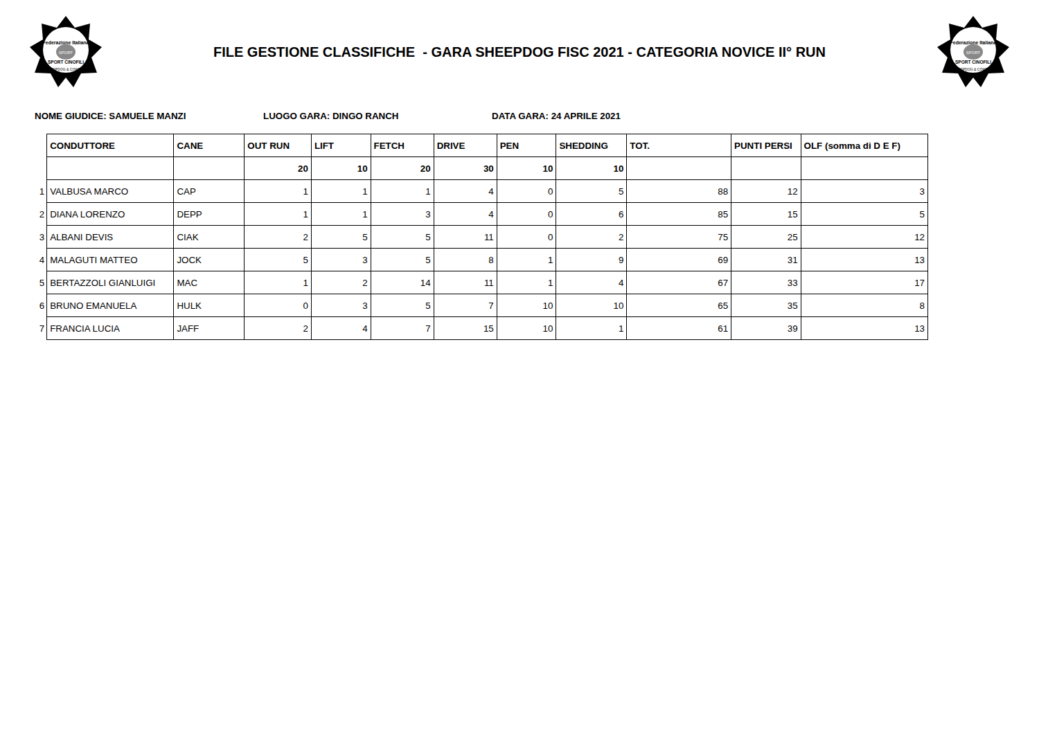Federazione Italiana SPORT SPORT CINOFILI SHEEPDOG & COWBOY
FILE GESTIONE CLASSIFICHE - GARA SHEEPDOG FISC 2021 - CATEGORIA NOVICE II° RUN
Federazione Italiana SPORT SPORT CINOFILI SHEEPDOG & COWBOY
NOME GIUDICE: SAMUELE MANZI
LUOGO GARA: DINGO RANCH
DATA GARA: 24 APRILE 2021
| | CONDUTTORE | CANE | OUT RUN | LIFT | FETCH | DRIVE | PEN | SHEDDING | TOT. | PUNTI PERSI | OLF (somma di D E F) |
| --- | --- | --- | --- | --- | --- | --- | --- | --- | --- | --- | --- |
| | | | 20 | 10 | 20 | 30 | 10 | 10 | | | |
| 1 | VALBUSA MARCO | CAP | 1 | 1 | 1 | 4 | 0 | 5 | 88 | 12 | 3 |
| 2 | DIANA LORENZO | DEPP | 1 | 1 | 3 | 4 | 0 | 6 | 85 | 15 | 5 |
| 3 | ALBANI DEVIS | CIAK | 2 | 5 | 5 | 11 | 0 | 2 | 75 | 25 | 12 |
| 4 | MALAGUTI MATTEO | JOCK | 5 | 3 | 5 | 8 | 1 | 9 | 69 | 31 | 13 |
| 5 | BERTAZZOLI GIANLUIGI | MAC | 1 | 2 | 14 | 11 | 1 | 4 | 67 | 33 | 17 |
| 6 | BRUNO EMANUELA | HULK | 0 | 3 | 5 | 7 | 10 | 10 | 65 | 35 | 8 |
| 7 | FRANCIA LUCIA | JAFF | 2 | 4 | 7 | 15 | 10 | 1 | 61 | 39 | 13 |